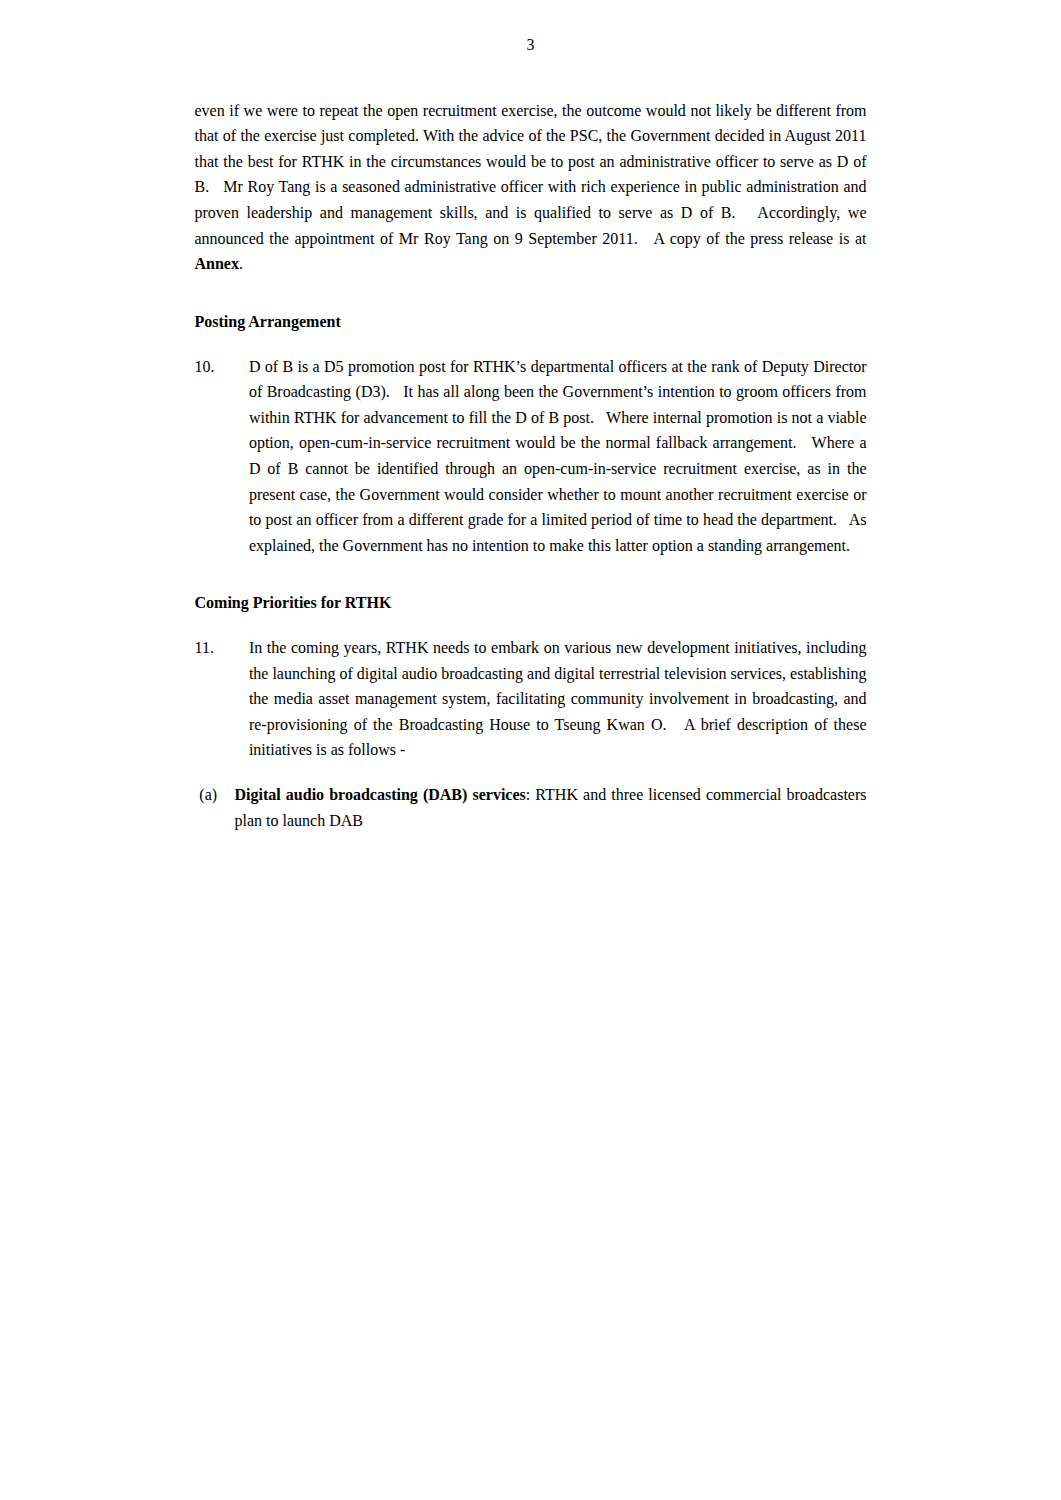3
even if we were to repeat the open recruitment exercise, the outcome would not likely be different from that of the exercise just completed. With the advice of the PSC, the Government decided in August 2011 that the best for RTHK in the circumstances would be to post an administrative officer to serve as D of B. Mr Roy Tang is a seasoned administrative officer with rich experience in public administration and proven leadership and management skills, and is qualified to serve as D of B. Accordingly, we announced the appointment of Mr Roy Tang on 9 September 2011. A copy of the press release is at Annex.
Posting Arrangement
10.
D of B is a D5 promotion post for RTHK’s departmental officers at the rank of Deputy Director of Broadcasting (D3). It has all along been the Government’s intention to groom officers from within RTHK for advancement to fill the D of B post. Where internal promotion is not a viable option, open-cum-in-service recruitment would be the normal fallback arrangement. Where a D of B cannot be identified through an open-cum-in-service recruitment exercise, as in the present case, the Government would consider whether to mount another recruitment exercise or to post an officer from a different grade for a limited period of time to head the department. As explained, the Government has no intention to make this latter option a standing arrangement.
Coming Priorities for RTHK
11.
In the coming years, RTHK needs to embark on various new development initiatives, including the launching of digital audio broadcasting and digital terrestrial television services, establishing the media asset management system, facilitating community involvement in broadcasting, and re-provisioning of the Broadcasting House to Tseung Kwan O. A brief description of these initiatives is as follows -
(a) Digital audio broadcasting (DAB) services: RTHK and three licensed commercial broadcasters plan to launch DAB